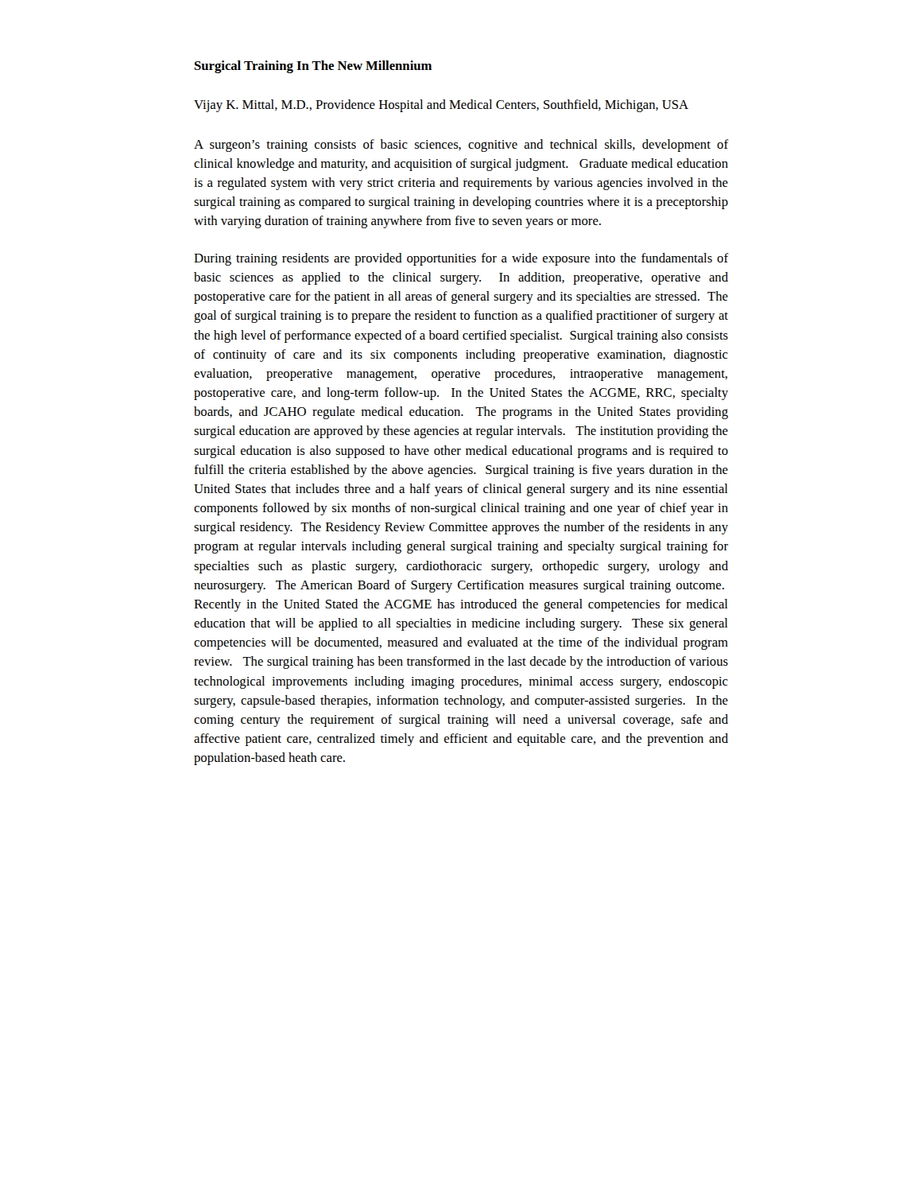Surgical Training In The New Millennium
Vijay K. Mittal, M.D., Providence Hospital and Medical Centers, Southfield, Michigan, USA
A surgeon’s training consists of basic sciences, cognitive and technical skills, development of clinical knowledge and maturity, and acquisition of surgical judgment. Graduate medical education is a regulated system with very strict criteria and requirements by various agencies involved in the surgical training as compared to surgical training in developing countries where it is a preceptorship with varying duration of training anywhere from five to seven years or more.
During training residents are provided opportunities for a wide exposure into the fundamentals of basic sciences as applied to the clinical surgery. In addition, preoperative, operative and postoperative care for the patient in all areas of general surgery and its specialties are stressed. The goal of surgical training is to prepare the resident to function as a qualified practitioner of surgery at the high level of performance expected of a board certified specialist. Surgical training also consists of continuity of care and its six components including preoperative examination, diagnostic evaluation, preoperative management, operative procedures, intraoperative management, postoperative care, and long-term follow-up. In the United States the ACGME, RRC, specialty boards, and JCAHO regulate medical education. The programs in the United States providing surgical education are approved by these agencies at regular intervals. The institution providing the surgical education is also supposed to have other medical educational programs and is required to fulfill the criteria established by the above agencies. Surgical training is five years duration in the United States that includes three and a half years of clinical general surgery and its nine essential components followed by six months of non-surgical clinical training and one year of chief year in surgical residency. The Residency Review Committee approves the number of the residents in any program at regular intervals including general surgical training and specialty surgical training for specialties such as plastic surgery, cardiothoracic surgery, orthopedic surgery, urology and neurosurgery. The American Board of Surgery Certification measures surgical training outcome. Recently in the United Stated the ACGME has introduced the general competencies for medical education that will be applied to all specialties in medicine including surgery. These six general competencies will be documented, measured and evaluated at the time of the individual program review. The surgical training has been transformed in the last decade by the introduction of various technological improvements including imaging procedures, minimal access surgery, endoscopic surgery, capsule-based therapies, information technology, and computer-assisted surgeries. In the coming century the requirement of surgical training will need a universal coverage, safe and affective patient care, centralized timely and efficient and equitable care, and the prevention and population-based heath care.